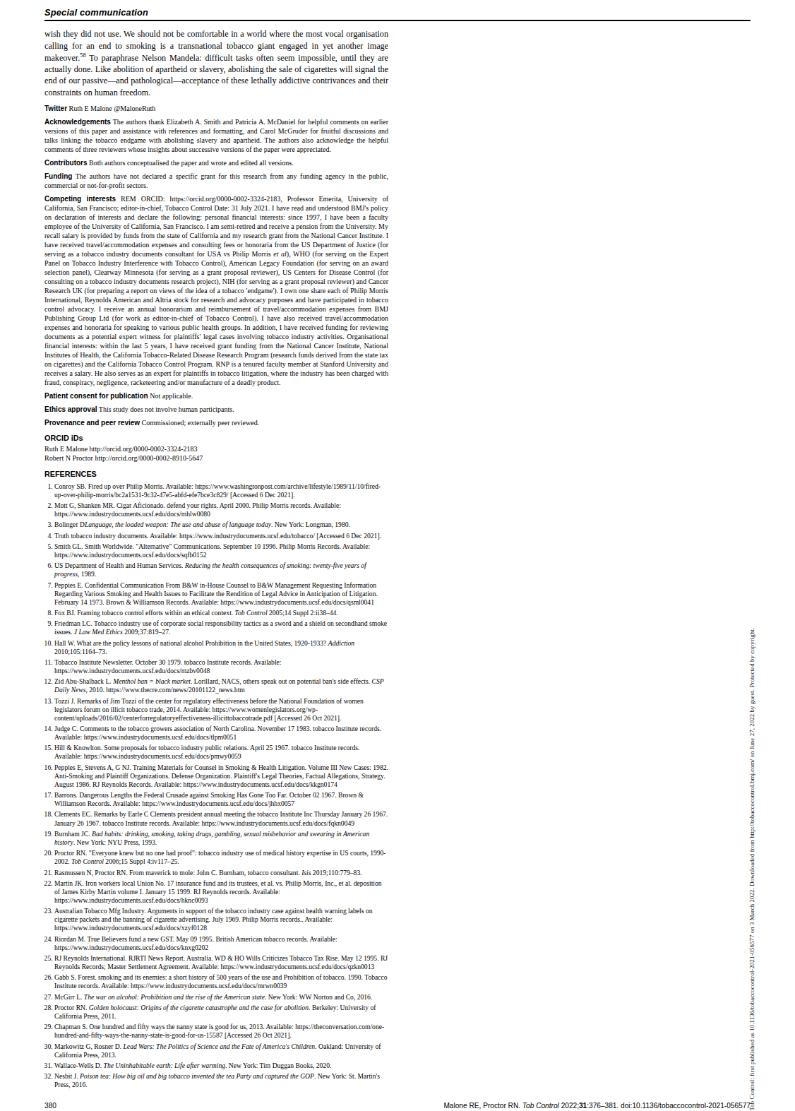Tob Control: first published as 10.1136/tobaccocontrol-2021-056577 on 3 March 2022. Downloaded from http://tobaccocontrol.bmj.com/ on June 27, 2022 by guest. Protected by copyright.
Special communication
wish they did not use. We should not be comfortable in a world where the most vocal organisation calling for an end to smoking is a transnational tobacco giant engaged in yet another image makeover.58 To paraphrase Nelson Mandela: difficult tasks often seem impossible, until they are actually done. Like abolition of apartheid or slavery, abolishing the sale of cigarettes will signal the end of our passive—and pathological—acceptance of these lethally addictive contrivances and their constraints on human freedom.
Twitter Ruth E Malone @MaloneRuth
Acknowledgements The authors thank Elizabeth A. Smith and Patricia A. McDaniel for helpful comments on earlier versions of this paper and assistance with references and formatting, and Carol McGruder for fruitful discussions and talks linking the tobacco endgame with abolishing slavery and apartheid. The authors also acknowledge the helpful comments of three reviewers whose insights about successive versions of the paper were appreciated.
Contributors Both authors conceptualised the paper and wrote and edited all versions.
Funding The authors have not declared a specific grant for this research from any funding agency in the public, commercial or not-for-profit sectors.
Competing interests REM ORCID: https://orcid.org/0000-0002-3324-2183, Professor Emerita, University of California, San Francisco; editor-in-chief, Tobacco Control Date: 31 July 2021. I have read and understood BMJ's policy on declaration of interests and declare the following: personal financial interests: since 1997, I have been a faculty employee of the University of California, San Francisco. I am semi-retired and receive a pension from the University. My recall salary is provided by funds from the state of California and my research grant from the National Cancer Institute. I have received travel/accommodation expenses and consulting fees or honoraria from the US Department of Justice (for serving as a tobacco industry documents consultant for USA vs Philip Morris et al), WHO (for serving on the Expert Panel on Tobacco Industry Interference with Tobacco Control), American Legacy Foundation (for serving on an award selection panel), Clearway Minnesota (for serving as a grant proposal reviewer), US Centers for Disease Control (for consulting on a tobacco industry documents research project), NIH (for serving as a grant proposal reviewer) and Cancer Research UK (for preparing a report on views of the idea of a tobacco 'endgame'). I own one share each of Philip Morris International, Reynolds American and Altria stock for research and advocacy purposes and have participated in tobacco control advocacy. I receive an annual honorarium and reimbursement of travel/accommodation expenses from BMJ Publishing Group Ltd (for work as editor-in-chief of Tobacco Control). I have also received travel/accommodation expenses and honoraria for speaking to various public health groups. In addition, I have received funding for reviewing documents as a potential expert witness for plaintiffs' legal cases involving tobacco industry activities. Organisational financial interests: within the last 5 years, I have received grant funding from the National Cancer Institute, National Institutes of Health, the California Tobacco-Related Disease Research Program (research funds derived from the state tax on cigarettes) and the California Tobacco Control Program. RNP is a tenured faculty member at Stanford University and receives a salary. He also serves as an expert for plaintiffs in tobacco litigation, where the industry has been charged with fraud, conspiracy, negligence, racketeering and/or manufacture of a deadly product.
Patient consent for publication Not applicable.
Ethics approval This study does not involve human participants.
Provenance and peer review Commissioned; externally peer reviewed.
ORCID iDs
Ruth E Malone http://orcid.org/0000-0002-3324-2183
Robert N Proctor http://orcid.org/0000-0002-8910-5647
REFERENCES
Conroy SB. Fired up over Philip Morris. Available: https://www.washingtonpost.com/archive/lifestyle/1989/11/10/fired-up-over-philip-morris/bc2a1531-9c32-47e5-abfd-efe7bce3c829/ [Accessed 6 Dec 2021].
Mott G, Shanken MR. Cigar Aficionado. defend your rights. April 2000. Philip Morris records. Available: https://www.industrydocuments.ucsf.edu/docs/mhlw0080
Bolinger DLanguage, the loaded weapon: The use and abuse of language today. New York: Longman, 1980.
Truth tobacco industry documents. Available: https://www.industrydocuments.ucsf.edu/tobacco/ [Accessed 6 Dec 2021].
Smith GL. Smith Worldwide. "Alternative" Communications. September 10 1996. Philip Morris Records. Available: https://www.industrydocuments.ucsf.edu/docs/sqfb0152
US Department of Health and Human Services. Reducing the health consequences of smoking: twenty-five years of progress, 1989.
Peppies E. Confidential Communication From B&W in-House Counsel to B&W Management Requesting Information Regarding Various Smoking and Health Issues to Facilitate the Rendition of Legal Advice in Anticipation of Litigation. February 14 1973. Brown & Williamson Records. Available: https://www.industrydocuments.ucsf.edu/docs/qsml0041
Fox BJ. Framing tobacco control efforts within an ethical context. Tob Control 2005;14 Suppl 2:ii38–44.
Friedman LC. Tobacco industry use of corporate social responsibility tactics as a sword and a shield on secondhand smoke issues. J Law Med Ethics 2009;37:819–27.
Hall W. What are the policy lessons of national alcohol Prohibition in the United States, 1920-1933? Addiction 2010;105:1164–73.
Tobacco Institute Newsletter. October 30 1979. tobacco Institute records. Available: https://www.industrydocuments.ucsf.edu/docs/mzbv0048
Zid Abu-Shalback L. Menthol ban = black market. Lorillard, NACS, others speak out on potential ban's side effects. CSP Daily News, 2010. https://www.thecre.com/news/20101122_news.htm
Tozzi J. Remarks of Jim Tozzi of the center for regulatory effectiveness before the National Foundation of women legislators forum on illicit tobacco trade, 2014. Available: https://www.womenlegislators.org/wp-content/uploads/2016/02/centerforregulatoryeffectiveness-illicittobaccotrade.pdf [Accessed 26 Oct 2021].
Judge C. Comments to the tobacco growers association of North Carolina. November 17 1983. tobacco Institute records. Available: https://www.industrydocuments.ucsf.edu/docs/tlpm0051
Hill & Knowlton. Some proposals for tobacco industry public relations. April 25 1967. tobacco Institute records. Available: https://www.industrydocuments.ucsf.edu/docs/pmwy0059
Peppies E, Stevens A, G NJ. Training Materials for Counsel in Smoking & Health Litigation. Volume III New Cases: 1982. Anti-Smoking and Plaintiff Organizations. Defense Organization. Plaintiff's Legal Theories, Factual Allegations, Strategy. August 1986. RJ Reynolds Records. Available: https://www.industrydocuments.ucsf.edu/docs/kkgn0174
Barrons. Dangerous Lengths the Federal Crusade against Smoking Has Gone Too Far. October 02 1967. Brown & Williamson Records. Available: https://www.industrydocuments.ucsf.edu/docs/jhhx0057
Clements EC. Remarks by Earle C Clements president annual meeting the tobacco Institute Inc Thursday January 26 1967. January 26 1967. tobacco Institute records. Available: https://www.industrydocuments.ucsf.edu/docs/fqkn0049
Burnham JC. Bad habits: drinking, smoking, taking drugs, gambling, sexual misbehavior and swearing in American history. New York: NYU Press, 1993.
Proctor RN. "Everyone knew but no one had proof": tobacco industry use of medical history expertise in US courts, 1990-2002. Tob Control 2006;15 Suppl 4:iv117–25.
Rasmussen N, Proctor RN. From maverick to mole: John C. Burnham, tobacco consultant. Isis 2019;110:779–83.
Martin JK. Iron workers local Union No. 17 insurance fund and its trustees, et al. vs. Philip Morris, Inc., et al. deposition of James Kirby Martin volume I. January 15 1999. RJ Reynolds records. Available: https://www.industrydocuments.ucsf.edu/docs/hknc0093
Australian Tobacco Mfg Industry. Arguments in support of the tobacco industry case against health warning labels on cigarette packets and the banning of cigarette advertising. July 1969. Philip Morris records.. Available: https://www.industrydocuments.ucsf.edu/docs/xzyf0128
Riordan M. True Believers fund a new GST. May 09 1995. British American tobacco records. Available: https://www.industrydocuments.ucsf.edu/docs/knxg0202
RJ Reynolds International. RJRTI News Report. Australia. WD & HO Wills Criticizes Tobacco Tax Rise. May 12 1995. RJ Reynolds Records; Master Settlement Agreement. Available: https://www.industrydocuments.ucsf.edu/docs/qzkn0013
Gabb S. Forest. smoking and its enemies: a short history of 500 years of the use and Prohibition of tobacco. 1990. Tobacco Institute records. Available: https://www.industrydocuments.ucsf.edu/docs/mrwn0039
McGirr L. The war on alcohol: Prohibition and the rise of the American state. New York: WW Norton and Co, 2016.
Proctor RN. Golden holocaust: Origins of the cigarette catastrophe and the case for abolition. Berkeley: University of California Press, 2011.
Chapman S. One hundred and fifty ways the nanny state is good for us, 2013. Available: https://theconversation.com/one-hundred-and-fifty-ways-the-nanny-state-is-good-for-us-15587 [Accessed 26 Oct 2021].
Markowitz G, Rosner D. Lead Wars: The Politics of Science and the Fate of America's Children. Oakland: University of California Press, 2013.
Wallace-Wells D. The Uninhabitable earth: Life after warming. New York: Tim Duggan Books, 2020.
Nesbit J. Poison tea: How big oil and big tobacco invented the tea Party and captured the GOP. New York: St. Martin's Press, 2016.
380
Malone RE, Proctor RN. Tob Control 2022;31:376–381. doi:10.1136/tobaccocontrol-2021-056577